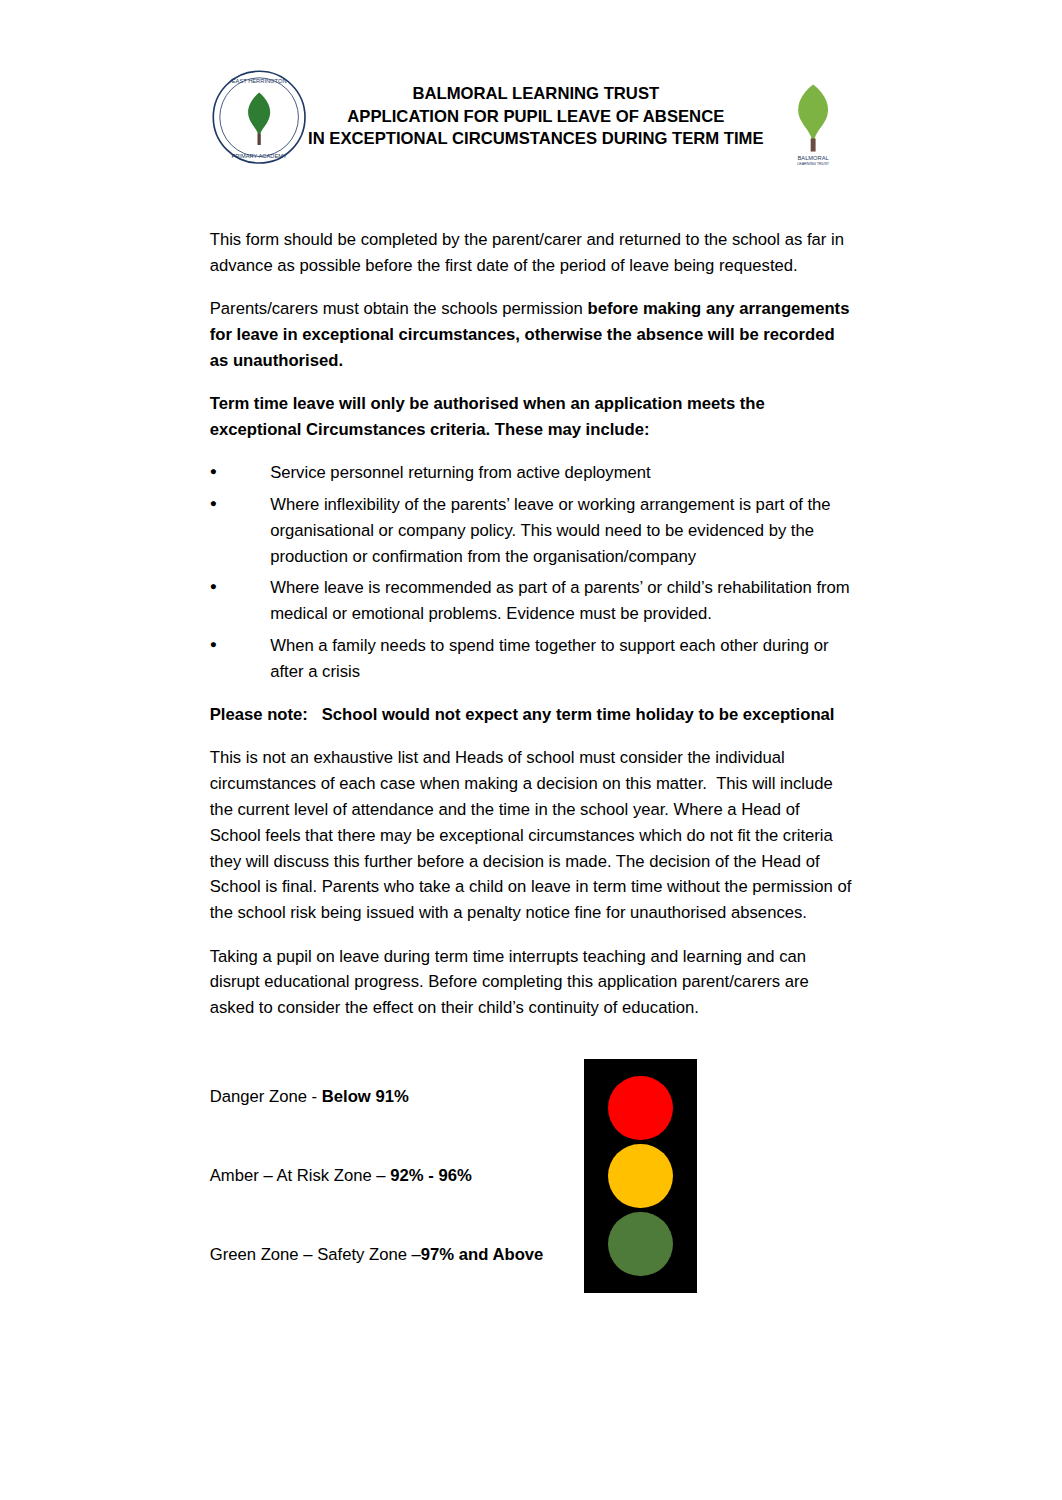EAST HERRINGTON PRIMARY ACADEMY
BALMORAL LEARNING TRUST
APPLICATION FOR PUPIL LEAVE OF ABSENCE
IN EXCEPTIONAL CIRCUMSTANCES DURING TERM TIME
BALMORAL LEARNING TRUST
This form should be completed by the parent/carer and returned to the school as far in advance as possible before the first date of the period of leave being requested.
Parents/carers must obtain the schools permission before making any arrangements for leave in exceptional circumstances, otherwise the absence will be recorded as unauthorised.
Term time leave will only be authorised when an application meets the exceptional Circumstances criteria. These may include:
Service personnel returning from active deployment
Where inflexibility of the parents’ leave or working arrangement is part of the organisational or company policy. This would need to be evidenced by the production or confirmation from the organisation/company
Where leave is recommended as part of a parents’ or child’s rehabilitation from medical or emotional problems. Evidence must be provided.
When a family needs to spend time together to support each other during or after a crisis
Please note: School would not expect any term time holiday to be exceptional
This is not an exhaustive list and Heads of school must consider the individual circumstances of each case when making a decision on this matter. This will include the current level of attendance and the time in the school year. Where a Head of School feels that there may be exceptional circumstances which do not fit the criteria they will discuss this further before a decision is made. The decision of the Head of School is final. Parents who take a child on leave in term time without the permission of the school risk being issued with a penalty notice fine for unauthorised absences.
Taking a pupil on leave during term time interrupts teaching and learning and can disrupt educational progress. Before completing this application parent/carers are asked to consider the effect on their child’s continuity of education.
Danger Zone - Below 91%
Amber – At Risk Zone – 92% - 96%
Green Zone – Safety Zone –97% and Above